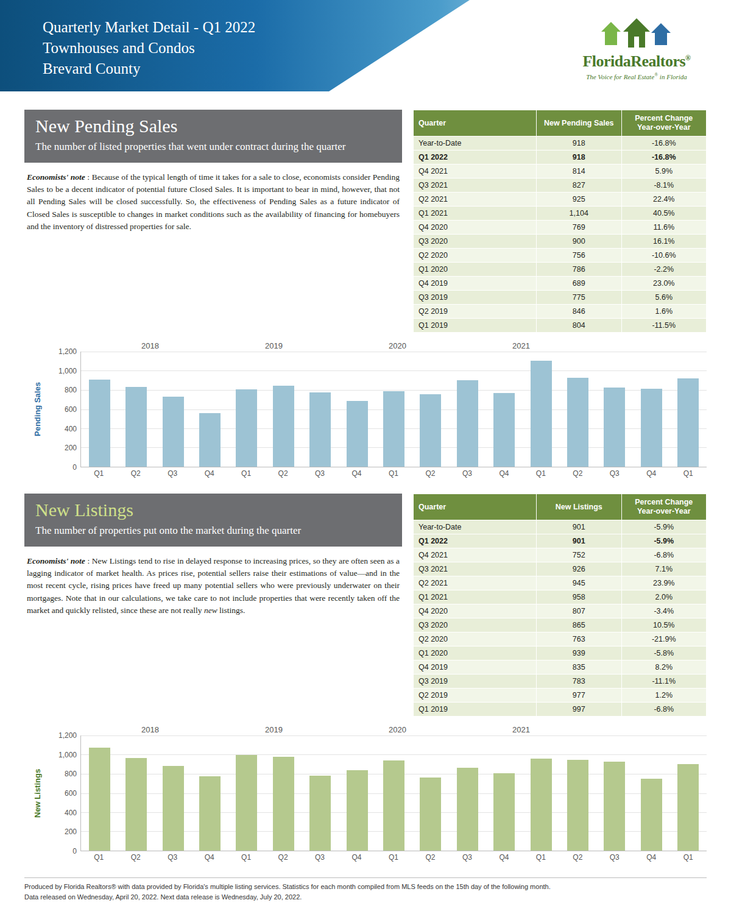Quarterly Market Detail - Q1 2022
Townhouses and Condos
Brevard County
FloridaRealtors®
The Voice for Real Estate® in Florida
New Pending Sales
The number of listed properties that went under contract during the quarter
Economists' note : Because of the typical length of time it takes for a sale to close, economists consider Pending Sales to be a decent indicator of potential future Closed Sales. It is important to bear in mind, however, that not all Pending Sales will be closed successfully. So, the effectiveness of Pending Sales as a future indicator of Closed Sales is susceptible to changes in market conditions such as the availability of financing for homebuyers and the inventory of distressed properties for sale.
| Quarter | New Pending Sales | Percent Change Year-over-Year |
| --- | --- | --- |
| Year-to-Date | 918 | -16.8% |
| Q1 2022 | 918 | -16.8% |
| Q4 2021 | 814 | 5.9% |
| Q3 2021 | 827 | -8.1% |
| Q2 2021 | 925 | 22.4% |
| Q1 2021 | 1,104 | 40.5% |
| Q4 2020 | 769 | 11.6% |
| Q3 2020 | 900 | 16.1% |
| Q2 2020 | 756 | -10.6% |
| Q1 2020 | 786 | -2.2% |
| Q4 2019 | 689 | 23.0% |
| Q3 2019 | 775 | 5.6% |
| Q2 2019 | 846 | 1.6% |
| Q1 2019 | 804 | -11.5% |
2018201920202021
Pending Sales
1,200
1,000
800
600
400
200
0
Q1 Q2 Q3 Q4 Q1 Q2 Q3 Q4 Q1 Q2 Q3 Q4 Q1 Q2 Q3 Q4 Q1
New Listings
The number of properties put onto the market during the quarter
Economists' note : New Listings tend to rise in delayed response to increasing prices, so they are often seen as a lagging indicator of market health. As prices rise, potential sellers raise their estimations of value—and in the most recent cycle, rising prices have freed up many potential sellers who were previously underwater on their mortgages. Note that in our calculations, we take care to not include properties that were recently taken off the market and quickly relisted, since these are not really new listings.
| Quarter | New Listings | Percent Change Year-over-Year |
| --- | --- | --- |
| Year-to-Date | 901 | -5.9% |
| Q1 2022 | 901 | -5.9% |
| Q4 2021 | 752 | -6.8% |
| Q3 2021 | 926 | 7.1% |
| Q2 2021 | 945 | 23.9% |
| Q1 2021 | 958 | 2.0% |
| Q4 2020 | 807 | -3.4% |
| Q3 2020 | 865 | 10.5% |
| Q2 2020 | 763 | -21.9% |
| Q1 2020 | 939 | -5.8% |
| Q4 2019 | 835 | 8.2% |
| Q3 2019 | 783 | -11.1% |
| Q2 2019 | 977 | 1.2% |
| Q1 2019 | 997 | -6.8% |
2018201920202021
New Listings
1,200
1,000
800
600
400
200
0
Q1 Q2 Q3 Q4 Q1 Q2 Q3 Q4 Q1 Q2 Q3 Q4 Q1 Q2 Q3 Q4 Q1
Produced by Florida Realtors® with data provided by Florida's multiple listing services. Statistics for each month compiled from MLS feeds on the 15th day of the following month.
Data released on Wednesday, April 20, 2022. Next data release is Wednesday, July 20, 2022.